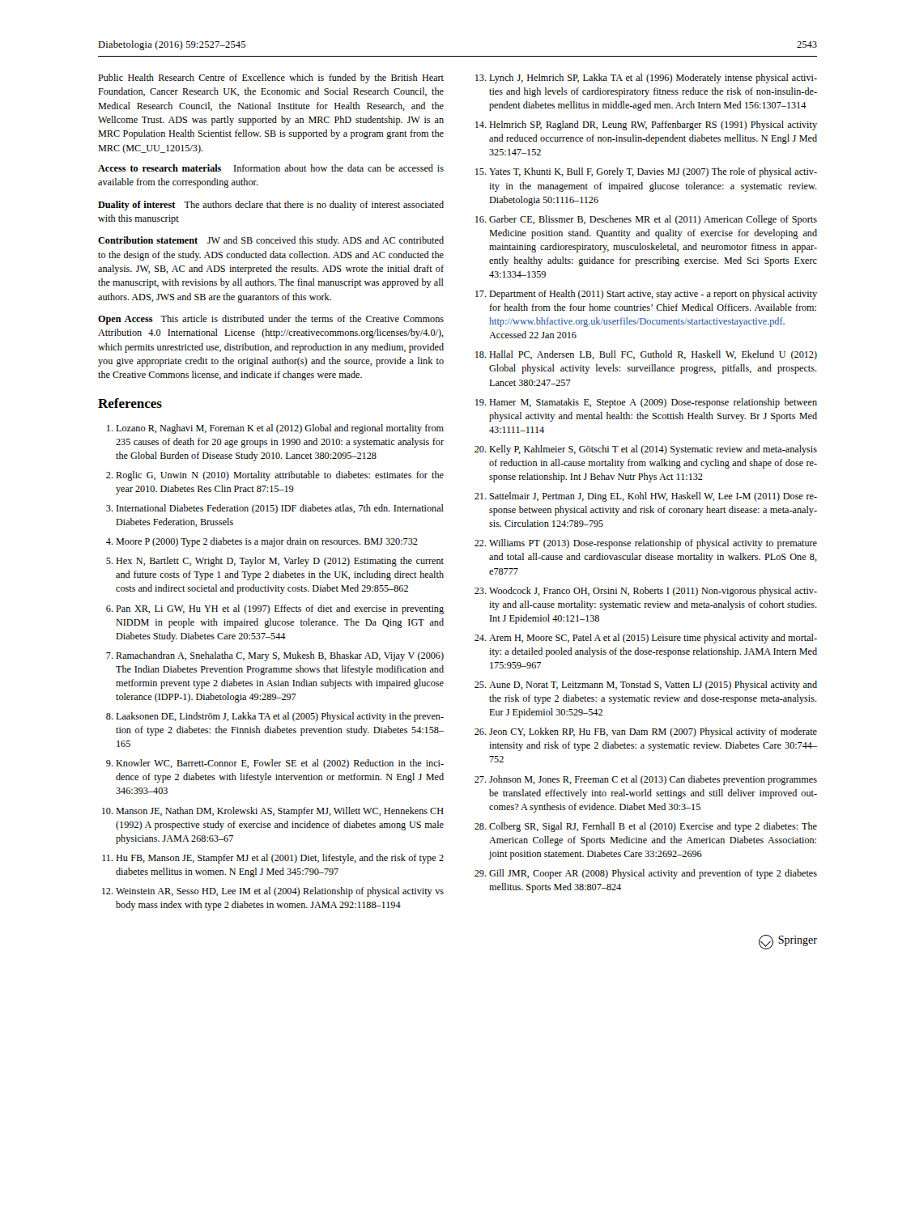Diabetologia (2016) 59:2527–2545
2543
Public Health Research Centre of Excellence which is funded by the British Heart Foundation, Cancer Research UK, the Economic and Social Research Council, the Medical Research Council, the National Institute for Health Research, and the Wellcome Trust. ADS was partly supported by an MRC PhD studentship. JW is an MRC Population Health Scientist fellow. SB is supported by a program grant from the MRC (MC_UU_12015/3).
Access to research materials Information about how the data can be accessed is available from the corresponding author.
Duality of interest The authors declare that there is no duality of interest associated with this manuscript
Contribution statement JW and SB conceived this study. ADS and AC contributed to the design of the study. ADS conducted data collection. ADS and AC conducted the analysis. JW, SB, AC and ADS interpreted the results. ADS wrote the initial draft of the manuscript, with revisions by all authors. The final manuscript was approved by all authors. ADS, JWS and SB are the guarantors of this work.
Open Access This article is distributed under the terms of the Creative Commons Attribution 4.0 International License (http://creativecommons.org/licenses/by/4.0/), which permits unrestricted use, distribution, and reproduction in any medium, provided you give appropriate credit to the original author(s) and the source, provide a link to the Creative Commons license, and indicate if changes were made.
References
Lozano R, Naghavi M, Foreman K et al (2012) Global and regional mortality from 235 causes of death for 20 age groups in 1990 and 2010: a systematic analysis for the Global Burden of Disease Study 2010. Lancet 380:2095–2128
Roglic G, Unwin N (2010) Mortality attributable to diabetes: estimates for the year 2010. Diabetes Res Clin Pract 87:15–19
International Diabetes Federation (2015) IDF diabetes atlas, 7th edn. International Diabetes Federation, Brussels
Moore P (2000) Type 2 diabetes is a major drain on resources. BMJ 320:732
Hex N, Bartlett C, Wright D, Taylor M, Varley D (2012) Estimating the current and future costs of Type 1 and Type 2 diabetes in the UK, including direct health costs and indirect societal and productivity costs. Diabet Med 29:855–862
Pan XR, Li GW, Hu YH et al (1997) Effects of diet and exercise in preventing NIDDM in people with impaired glucose tolerance. The Da Qing IGT and Diabetes Study. Diabetes Care 20:537–544
Ramachandran A, Snehalatha C, Mary S, Mukesh B, Bhaskar AD, Vijay V (2006) The Indian Diabetes Prevention Programme shows that lifestyle modification and metformin prevent type 2 diabetes in Asian Indian subjects with impaired glucose tolerance (IDPP-1). Diabetologia 49:289–297
Laaksonen DE, Lindström J, Lakka TA et al (2005) Physical activity in the prevention of type 2 diabetes: the Finnish diabetes prevention study. Diabetes 54:158–165
Knowler WC, Barrett-Connor E, Fowler SE et al (2002) Reduction in the incidence of type 2 diabetes with lifestyle intervention or metformin. N Engl J Med 346:393–403
Manson JE, Nathan DM, Krolewski AS, Stampfer MJ, Willett WC, Hennekens CH (1992) A prospective study of exercise and incidence of diabetes among US male physicians. JAMA 268:63–67
Hu FB, Manson JE, Stampfer MJ et al (2001) Diet, lifestyle, and the risk of type 2 diabetes mellitus in women. N Engl J Med 345:790–797
Weinstein AR, Sesso HD, Lee IM et al (2004) Relationship of physical activity vs body mass index with type 2 diabetes in women. JAMA 292:1188–1194
Lynch J, Helmrich SP, Lakka TA et al (1996) Moderately intense physical activities and high levels of cardiorespiratory fitness reduce the risk of non-insulin-dependent diabetes mellitus in middle-aged men. Arch Intern Med 156:1307–1314
Helmrich SP, Ragland DR, Leung RW, Paffenbarger RS (1991) Physical activity and reduced occurrence of non-insulin-dependent diabetes mellitus. N Engl J Med 325:147–152
Yates T, Khunti K, Bull F, Gorely T, Davies MJ (2007) The role of physical activity in the management of impaired glucose tolerance: a systematic review. Diabetologia 50:1116–1126
Garber CE, Blissmer B, Deschenes MR et al (2011) American College of Sports Medicine position stand. Quantity and quality of exercise for developing and maintaining cardiorespiratory, musculoskeletal, and neuromotor fitness in apparently healthy adults: guidance for prescribing exercise. Med Sci Sports Exerc 43:1334–1359
Department of Health (2011) Start active, stay active - a report on physical activity for health from the four home countries’ Chief Medical Officers. Available from: http://www.bhfactive.org.uk/userfiles/Documents/startactivestayactive.pdf. Accessed 22 Jan 2016
Hallal PC, Andersen LB, Bull FC, Guthold R, Haskell W, Ekelund U (2012) Global physical activity levels: surveillance progress, pitfalls, and prospects. Lancet 380:247–257
Hamer M, Stamatakis E, Steptoe A (2009) Dose-response relationship between physical activity and mental health: the Scottish Health Survey. Br J Sports Med 43:1111–1114
Kelly P, Kahlmeier S, Götschi T et al (2014) Systematic review and meta-analysis of reduction in all-cause mortality from walking and cycling and shape of dose response relationship. Int J Behav Nutr Phys Act 11:132
Sattelmair J, Pertman J, Ding EL, Kohl HW, Haskell W, Lee I-M (2011) Dose response between physical activity and risk of coronary heart disease: a meta-analysis. Circulation 124:789–795
Williams PT (2013) Dose-response relationship of physical activity to premature and total all-cause and cardiovascular disease mortality in walkers. PLoS One 8, e78777
Woodcock J, Franco OH, Orsini N, Roberts I (2011) Non-vigorous physical activity and all-cause mortality: systematic review and meta-analysis of cohort studies. Int J Epidemiol 40:121–138
Arem H, Moore SC, Patel A et al (2015) Leisure time physical activity and mortality: a detailed pooled analysis of the dose-response relationship. JAMA Intern Med 175:959–967
Aune D, Norat T, Leitzmann M, Tonstad S, Vatten LJ (2015) Physical activity and the risk of type 2 diabetes: a systematic review and dose-response meta-analysis. Eur J Epidemiol 30:529–542
Jeon CY, Lokken RP, Hu FB, van Dam RM (2007) Physical activity of moderate intensity and risk of type 2 diabetes: a systematic review. Diabetes Care 30:744–752
Johnson M, Jones R, Freeman C et al (2013) Can diabetes prevention programmes be translated effectively into real-world settings and still deliver improved outcomes? A synthesis of evidence. Diabet Med 30:3–15
Colberg SR, Sigal RJ, Fernhall B et al (2010) Exercise and type 2 diabetes: The American College of Sports Medicine and the American Diabetes Association: joint position statement. Diabetes Care 33:2692–2696
Gill JMR, Cooper AR (2008) Physical activity and prevention of type 2 diabetes mellitus. Sports Med 38:807–824
Springer